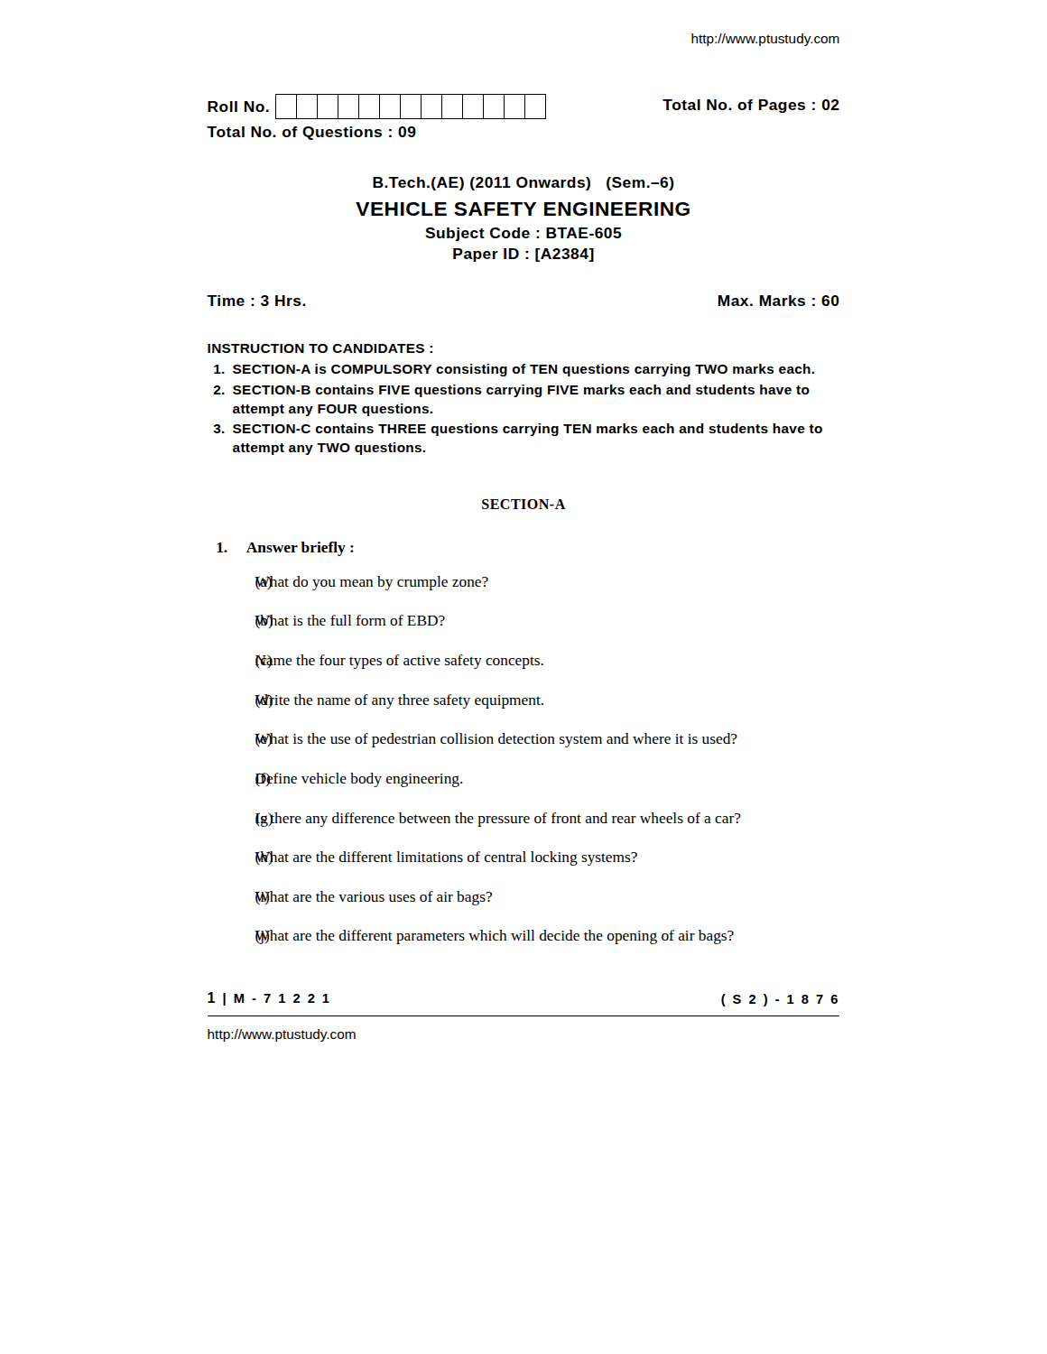http://www.ptustudy.com
Roll No.
Total No. of Pages : 02
Total No. of Questions : 09
B.Tech.(AE) (2011 Onwards) (Sem.–6)
VEHICLE SAFETY ENGINEERING
Subject Code : BTAE-605
Paper ID : [A2384]
Time : 3 Hrs.
Max. Marks : 60
INSTRUCTION TO CANDIDATES :
1. SECTION-A is COMPULSORY consisting of TEN questions carrying TWO marks each.
2. SECTION-B contains FIVE questions carrying FIVE marks each and students have to attempt any FOUR questions.
3. SECTION-C contains THREE questions carrying TEN marks each and students have to attempt any TWO questions.
SECTION-A
1. Answer briefly :
(a) What do you mean by crumple zone?
(b) What is the full form of EBD?
(c) Name the four types of active safety concepts.
(d) Write the name of any three safety equipment.
(e) What is the use of pedestrian collision detection system and where it is used?
(f) Define vehicle body engineering.
(g) Is there any difference between the pressure of front and rear wheels of a car?
(h) What are the different limitations of central locking systems?
(i) What are the various uses of air bags?
(j) What are the different parameters which will decide the opening of air bags?
1 | M - 7 1 2 2 1
( S 2 ) - 1 8 7 6
http://www.ptustudy.com